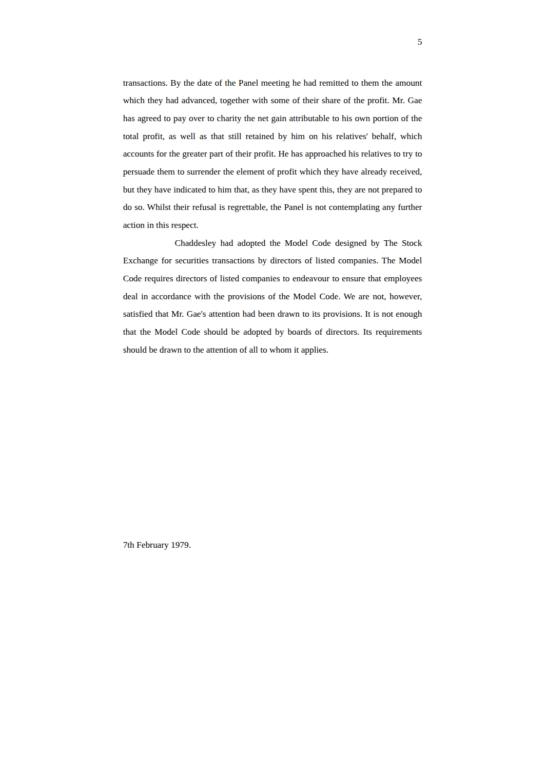5
transactions. By the date of the Panel meeting he had remitted to them the amount which they had advanced, together with some of their share of the profit. Mr. Gae has agreed to pay over to charity the net gain attributable to his own portion of the total profit, as well as that still retained by him on his relatives' behalf, which accounts for the greater part of their profit. He has approached his relatives to try to persuade them to surrender the element of profit which they have already received, but they have indicated to him that, as they have spent this, they are not prepared to do so. Whilst their refusal is regrettable, the Panel is not contemplating any further action in this respect.
Chaddesley had adopted the Model Code designed by The Stock Exchange for securities transactions by directors of listed companies. The Model Code requires directors of listed companies to endeavour to ensure that employees deal in accordance with the provisions of the Model Code. We are not, however, satisfied that Mr. Gae's attention had been drawn to its provisions. It is not enough that the Model Code should be adopted by boards of directors. Its requirements should be drawn to the attention of all to whom it applies.
7th February 1979.